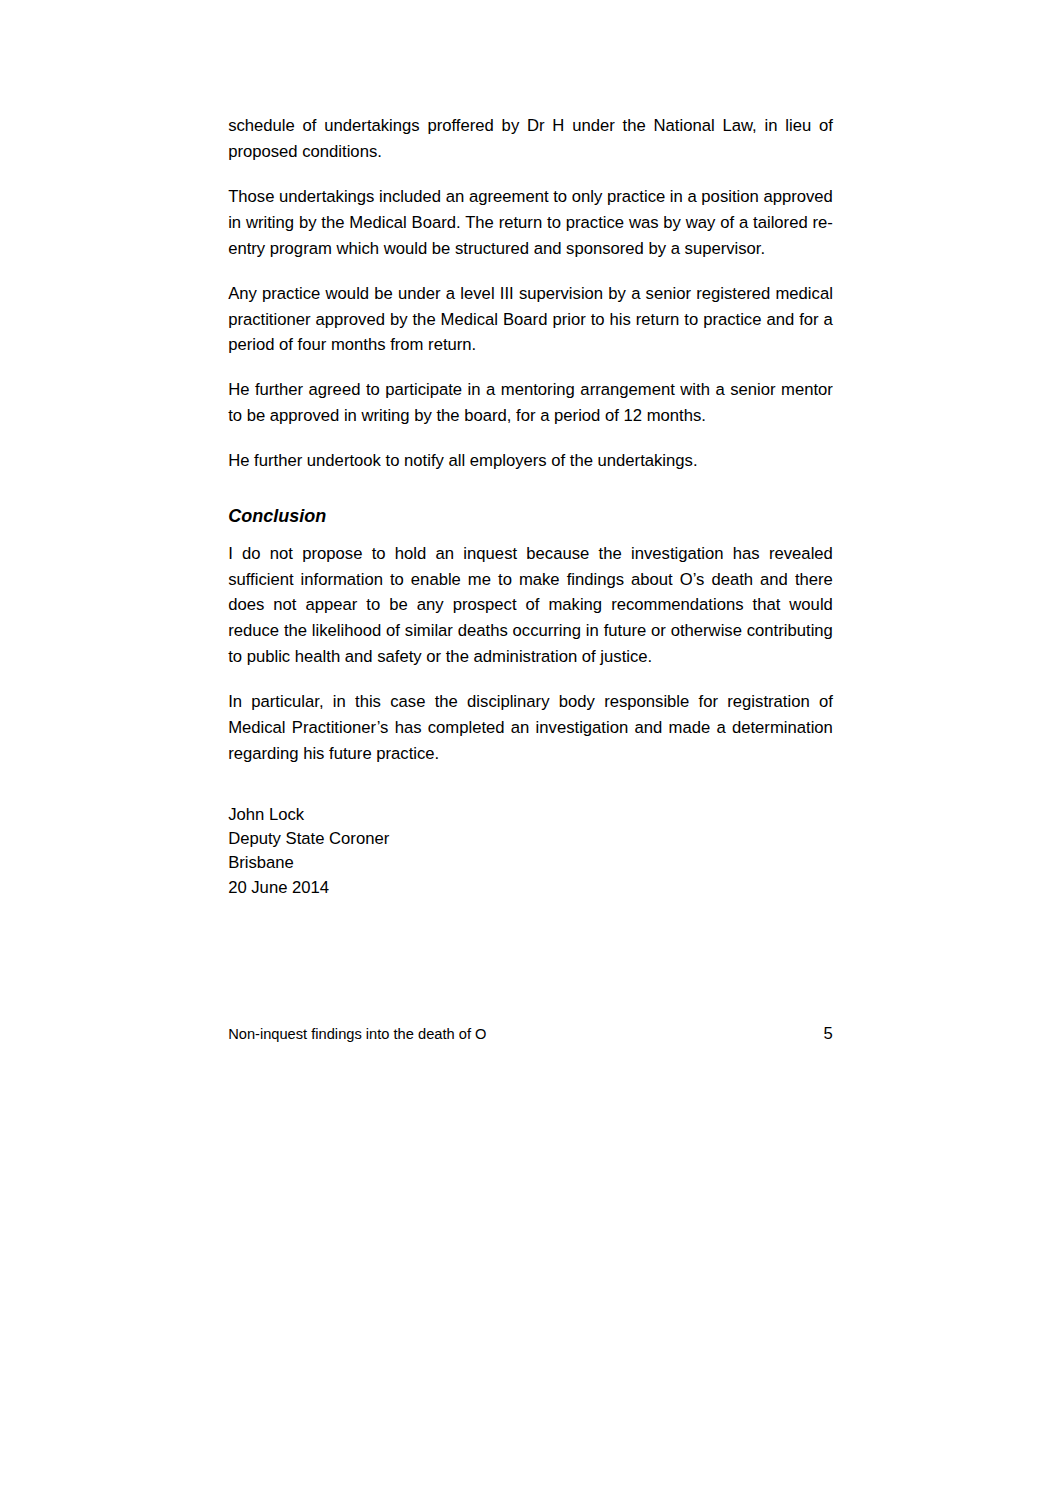schedule of undertakings proffered by Dr H under the National Law, in lieu of proposed conditions.
Those undertakings included an agreement to only practice in a position approved in writing by the Medical Board. The return to practice was by way of a tailored re-entry program which would be structured and sponsored by a supervisor.
Any practice would be under a level III supervision by a senior registered medical practitioner approved by the Medical Board prior to his return to practice and for a period of four months from return.
He further agreed to participate in a mentoring arrangement with a senior mentor to be approved in writing by the board, for a period of 12 months.
He further undertook to notify all employers of the undertakings.
Conclusion
I do not propose to hold an inquest because the investigation has revealed sufficient information to enable me to make findings about O’s death and there does not appear to be any prospect of making recommendations that would reduce the likelihood of similar deaths occurring in future or otherwise contributing to public health and safety or the administration of justice.
In particular, in this case the disciplinary body responsible for registration of Medical Practitioner’s has completed an investigation and made a determination regarding his future practice.
John Lock
Deputy State Coroner
Brisbane
20 June 2014
Non-inquest findings into the death of O
5